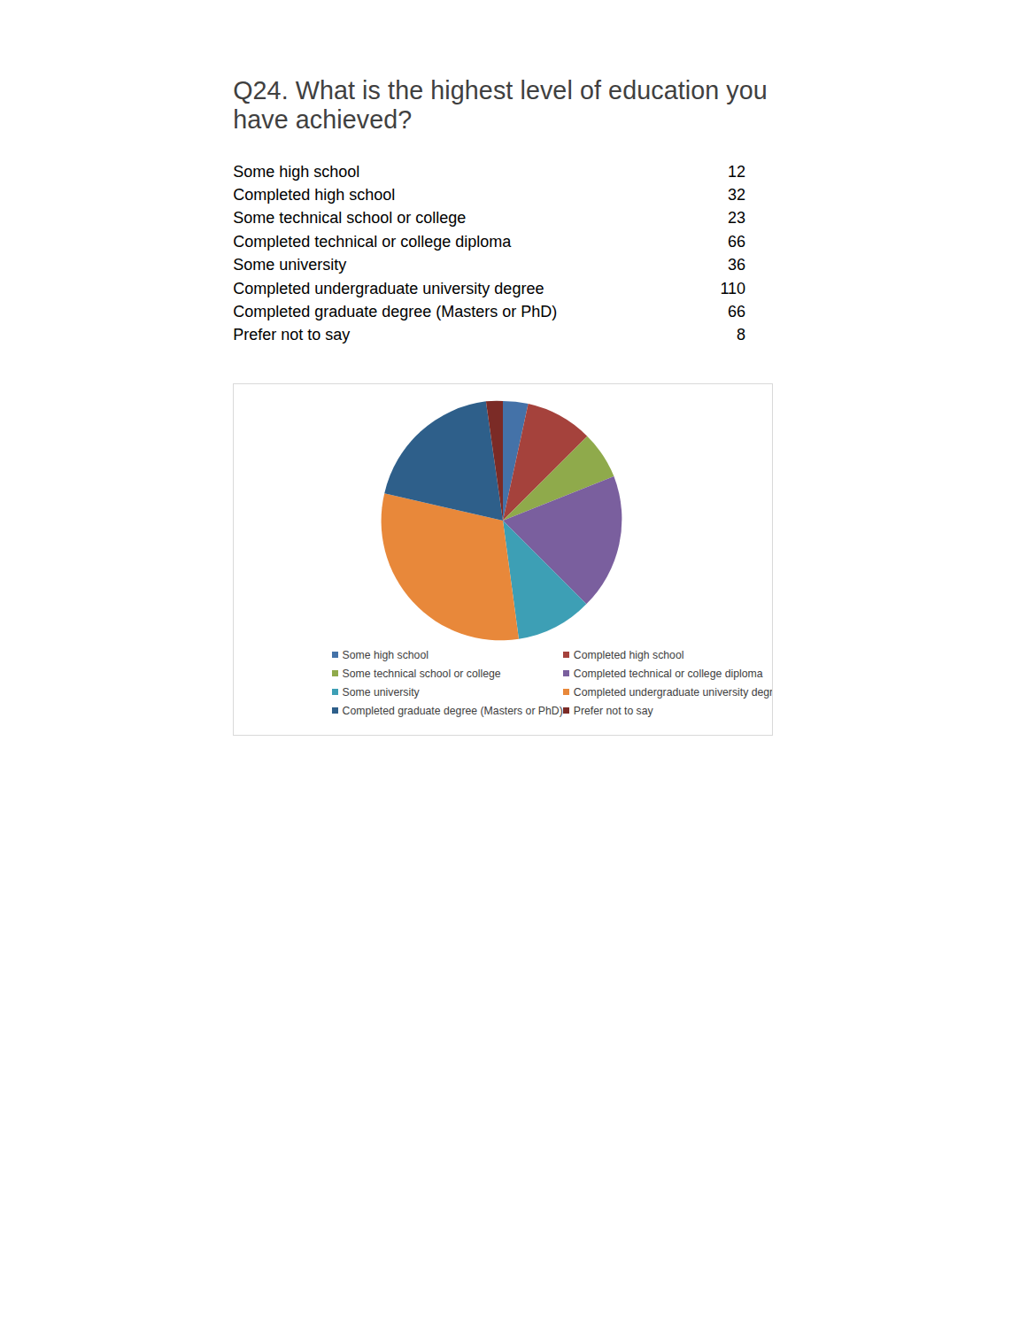Q24. What is the highest level of education you have achieved?
| Some high school | 12 |
| Completed high school | 32 |
| Some technical school or college | 23 |
| Completed technical or college diploma | 66 |
| Some university | 36 |
| Completed undergraduate university degree | 110 |
| Completed graduate degree (Masters or PhD) | 66 |
| Prefer not to say | 8 |
| Some high school | Completed high school |
| Some technical school or college | Completed technical or college diploma |
| Some university | Completed undergraduate university degree |
| Completed graduate degree (Masters or PhD) | Prefer not to say |